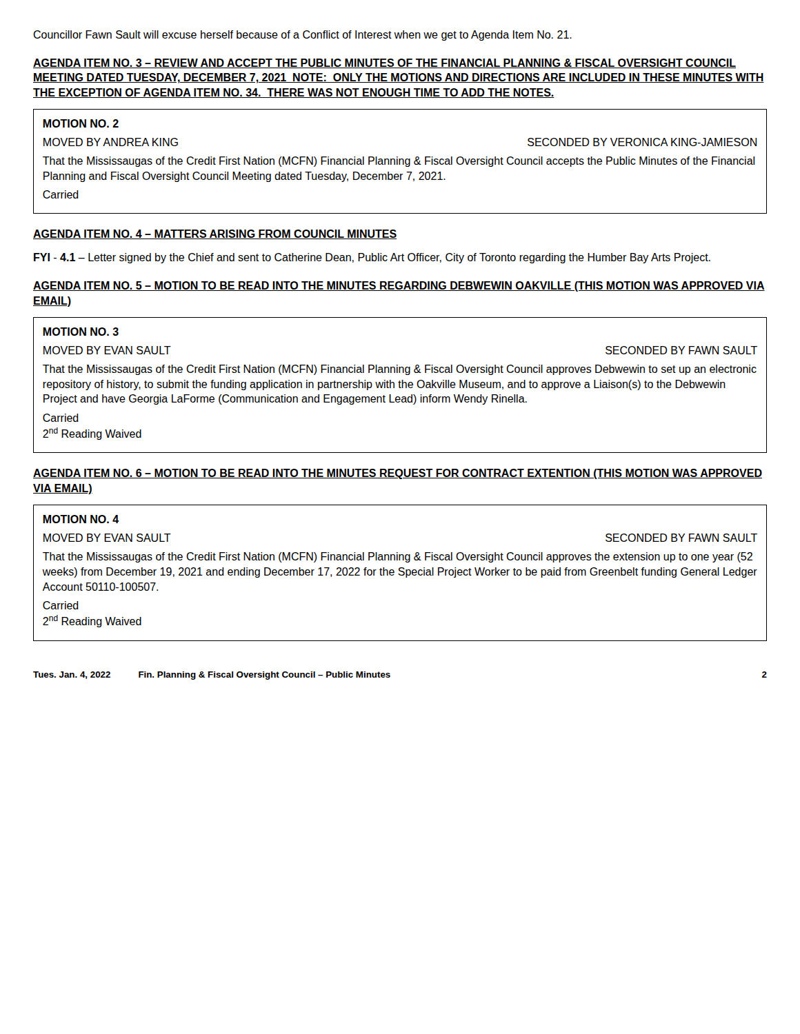Councillor Fawn Sault will excuse herself because of a Conflict of Interest when we get to Agenda Item No. 21.
AGENDA ITEM NO. 3 – REVIEW AND ACCEPT THE PUBLIC MINUTES OF THE FINANCIAL PLANNING & FISCAL OVERSIGHT COUNCIL MEETING DATED TUESDAY, DECEMBER 7, 2021 NOTE: ONLY THE MOTIONS AND DIRECTIONS ARE INCLUDED IN THESE MINUTES WITH THE EXCEPTION OF AGENDA ITEM NO. 34. THERE WAS NOT ENOUGH TIME TO ADD THE NOTES.
MOTION NO. 2
MOVED BY ANDREA KING SECONDED BY VERONICA KING-JAMIESON
That the Mississaugas of the Credit First Nation (MCFN) Financial Planning & Fiscal Oversight Council accepts the Public Minutes of the Financial Planning and Fiscal Oversight Council Meeting dated Tuesday, December 7, 2021.
Carried
AGENDA ITEM NO. 4 – MATTERS ARISING FROM COUNCIL MINUTES
FYI - 4.1 – Letter signed by the Chief and sent to Catherine Dean, Public Art Officer, City of Toronto regarding the Humber Bay Arts Project.
AGENDA ITEM NO. 5 – MOTION TO BE READ INTO THE MINUTES REGARDING DEBWEWIN OAKVILLE (THIS MOTION WAS APPROVED VIA EMAIL)
MOTION NO. 3
MOVED BY EVAN SAULT SECONDED BY FAWN SAULT
That the Mississaugas of the Credit First Nation (MCFN) Financial Planning & Fiscal Oversight Council approves Debwewin to set up an electronic repository of history, to submit the funding application in partnership with the Oakville Museum, and to approve a Liaison(s) to the Debwewin Project and have Georgia LaForme (Communication and Engagement Lead) inform Wendy Rinella.
Carried
2nd Reading Waived
AGENDA ITEM NO. 6 – MOTION TO BE READ INTO THE MINUTES REQUEST FOR CONTRACT EXTENTION (THIS MOTION WAS APPROVED VIA EMAIL)
MOTION NO. 4
MOVED BY EVAN SAULT SECONDED BY FAWN SAULT
That the Mississaugas of the Credit First Nation (MCFN) Financial Planning & Fiscal Oversight Council approves the extension up to one year (52 weeks) from December 19, 2021 and ending December 17, 2022 for the Special Project Worker to be paid from Greenbelt funding General Ledger Account 50110-100507.
Carried
2nd Reading Waived
Tues. Jan. 4, 2022 Fin. Planning & Fiscal Oversight Council – Public Minutes 2